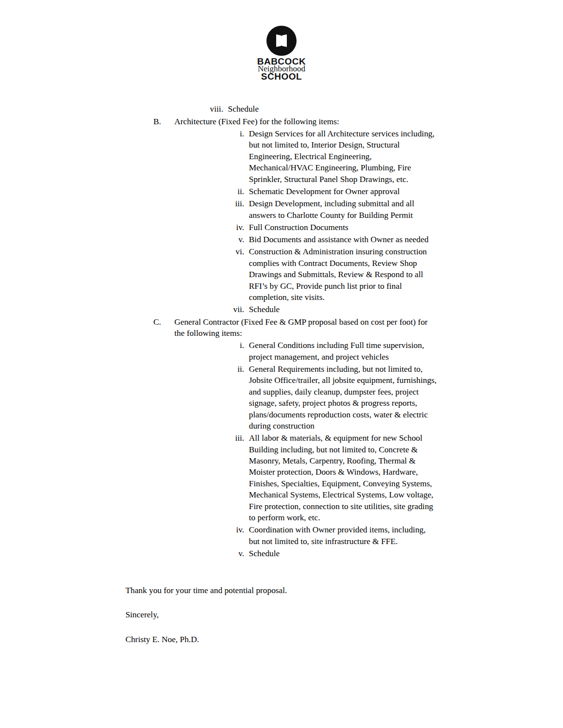BABCOCK
Neighborhood
SCHOOL
viii. Schedule
B. Architecture (Fixed Fee) for the following items:
i. Design Services for all Architecture services including, but not limited to, Interior Design, Structural Engineering, Electrical Engineering, Mechanical/HVAC Engineering, Plumbing, Fire Sprinkler, Structural Panel Shop Drawings, etc.
ii. Schematic Development for Owner approval
iii. Design Development, including submittal and all answers to Charlotte County for Building Permit
iv. Full Construction Documents
v. Bid Documents and assistance with Owner as needed
vi. Construction & Administration insuring construction complies with Contract Documents, Review Shop Drawings and Submittals, Review & Respond to all RFI’s by GC, Provide punch list prior to final completion, site visits.
vii. Schedule
C. General Contractor (Fixed Fee & GMP proposal based on cost per foot) for the following items:
i. General Conditions including Full time supervision, project management, and project vehicles
ii. General Requirements including, but not limited to, Jobsite Office/trailer, all jobsite equipment, furnishings, and supplies, daily cleanup, dumpster fees, project signage, safety, project photos & progress reports, plans/documents reproduction costs, water & electric during construction
iii. All labor & materials, & equipment for new School Building including, but not limited to, Concrete & Masonry, Metals, Carpentry, Roofing, Thermal & Moister protection, Doors & Windows, Hardware, Finishes, Specialties, Equipment, Conveying Systems, Mechanical Systems, Electrical Systems, Low voltage, Fire protection, connection to site utilities, site grading to perform work, etc.
iv. Coordination with Owner provided items, including, but not limited to, site infrastructure & FFE.
v. Schedule
Thank you for your time and potential proposal.
Sincerely,
Christy E. Noe, Ph.D.